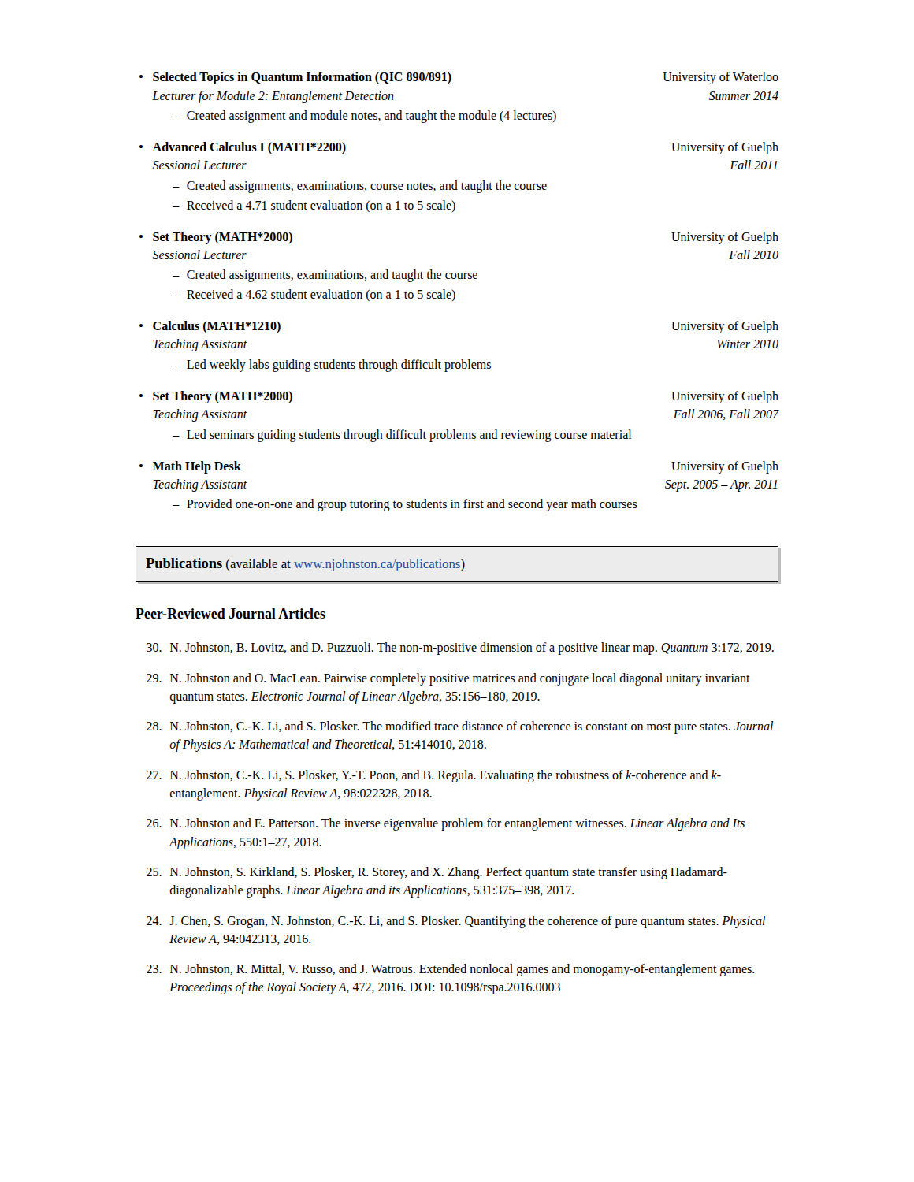Selected Topics in Quantum Information (QIC 890/891)
University of Waterloo
Lecturer for Module 2: Entanglement Detection
Summer 2014
Created assignment and module notes, and taught the module (4 lectures)
Advanced Calculus I (MATH*2200)
University of Guelph
Sessional Lecturer
Fall 2011
Created assignments, examinations, course notes, and taught the course
Received a 4.71 student evaluation (on a 1 to 5 scale)
Set Theory (MATH*2000)
University of Guelph
Sessional Lecturer
Fall 2010
Created assignments, examinations, and taught the course
Received a 4.62 student evaluation (on a 1 to 5 scale)
Calculus (MATH*1210)
University of Guelph
Teaching Assistant
Winter 2010
Led weekly labs guiding students through difficult problems
Set Theory (MATH*2000)
University of Guelph
Teaching Assistant
Fall 2006, Fall 2007
Led seminars guiding students through difficult problems and reviewing course material
Math Help Desk
University of Guelph
Teaching Assistant
Sept. 2005 – Apr. 2011
Provided one-on-one and group tutoring to students in first and second year math courses
Publications (available at www.njohnston.ca/publications)
Peer-Reviewed Journal Articles
30. N. Johnston, B. Lovitz, and D. Puzzuoli. The non-m-positive dimension of a positive linear map. Quantum 3:172, 2019.
29. N. Johnston and O. MacLean. Pairwise completely positive matrices and conjugate local diagonal unitary invariant quantum states. Electronic Journal of Linear Algebra, 35:156–180, 2019.
28. N. Johnston, C.-K. Li, and S. Plosker. The modified trace distance of coherence is constant on most pure states. Journal of Physics A: Mathematical and Theoretical, 51:414010, 2018.
27. N. Johnston, C.-K. Li, S. Plosker, Y.-T. Poon, and B. Regula. Evaluating the robustness of k-coherence and k-entanglement. Physical Review A, 98:022328, 2018.
26. N. Johnston and E. Patterson. The inverse eigenvalue problem for entanglement witnesses. Linear Algebra and Its Applications, 550:1–27, 2018.
25. N. Johnston, S. Kirkland, S. Plosker, R. Storey, and X. Zhang. Perfect quantum state transfer using Hadamard-diagonalizable graphs. Linear Algebra and its Applications, 531:375–398, 2017.
24. J. Chen, S. Grogan, N. Johnston, C.-K. Li, and S. Plosker. Quantifying the coherence of pure quantum states. Physical Review A, 94:042313, 2016.
23. N. Johnston, R. Mittal, V. Russo, and J. Watrous. Extended nonlocal games and monogamy-of-entanglement games. Proceedings of the Royal Society A, 472, 2016. DOI: 10.1098/rspa.2016.0003